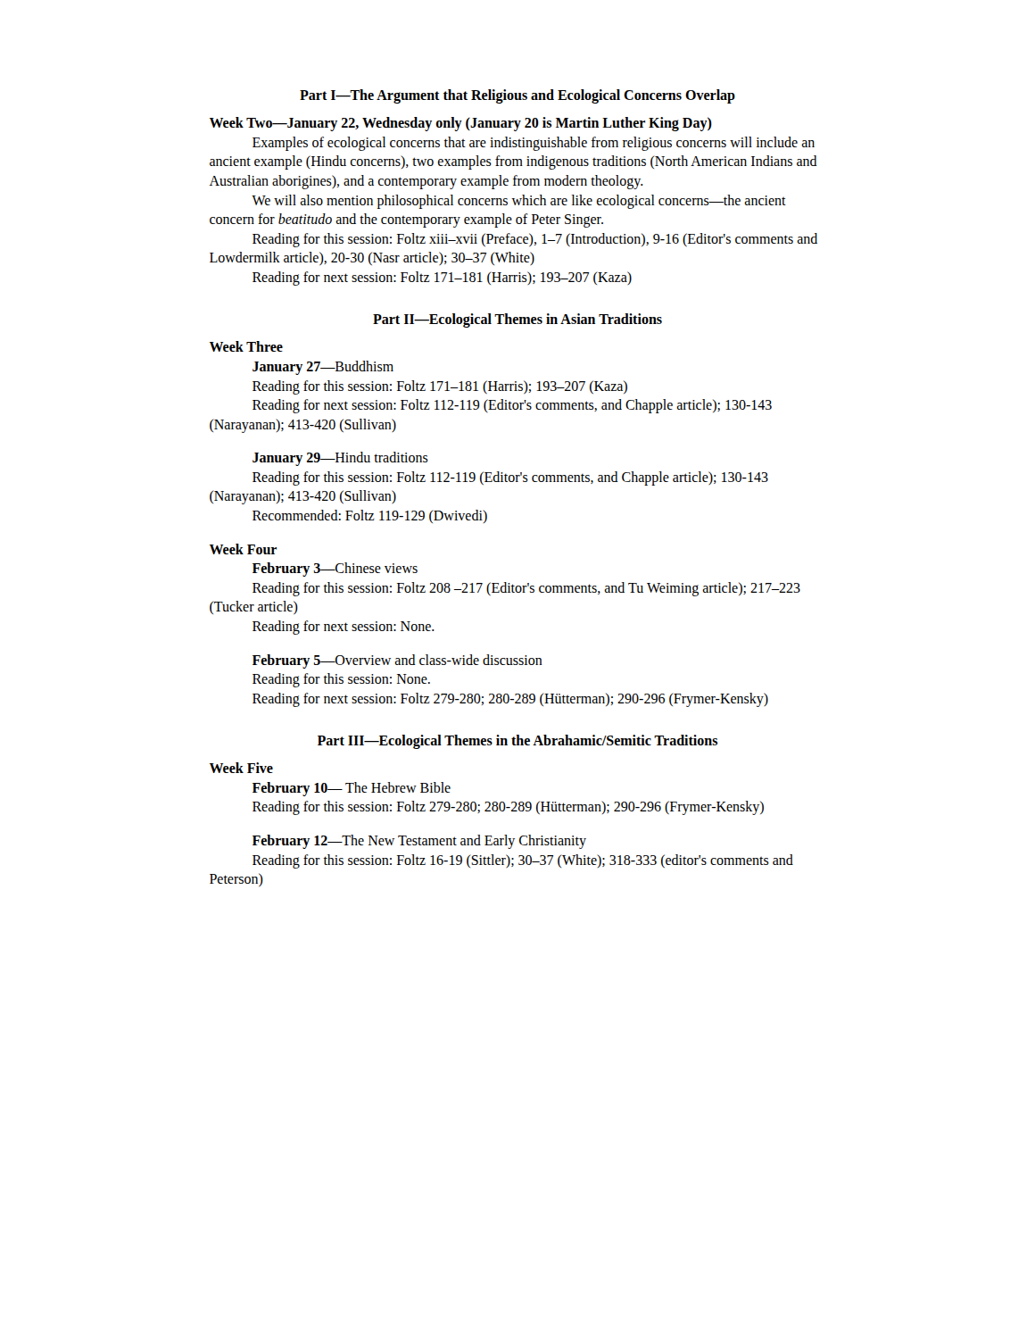Part I—The Argument that Religious and Ecological Concerns Overlap
Week Two—January 22, Wednesday only (January 20 is Martin Luther King Day)
Examples of ecological concerns that are indistinguishable from religious concerns will include an ancient example (Hindu concerns), two examples from indigenous traditions (North American Indians and Australian aborigines), and a contemporary example from modern theology.
We will also mention philosophical concerns which are like ecological concerns—the ancient concern for beatitudo and the contemporary example of Peter Singer.
Reading for this session: Foltz xiii–xvii (Preface), 1–7 (Introduction), 9-16 (Editor's comments and Lowdermilk article), 20-30 (Nasr article); 30–37 (White)
Reading for next session: Foltz 171–181 (Harris); 193–207 (Kaza)
Part II—Ecological Themes in Asian Traditions
Week Three
January 27—Buddhism
Reading for this session: Foltz 171–181 (Harris); 193–207 (Kaza)
Reading for next session: Foltz 112-119 (Editor's comments, and Chapple article); 130-143 (Narayanan); 413-420 (Sullivan)
January 29—Hindu traditions
Reading for this session: Foltz 112-119 (Editor's comments, and Chapple article); 130-143 (Narayanan); 413-420 (Sullivan)
Recommended: Foltz 119-129 (Dwivedi)
Week Four
February 3—Chinese views
Reading for this session: Foltz 208 –217 (Editor's comments, and Tu Weiming article); 217–223 (Tucker article)
Reading for next session: None.
February 5—Overview and class-wide discussion
Reading for this session: None.
Reading for next session: Foltz 279-280; 280-289 (Hütterman); 290-296 (Frymer-Kensky)
Part III—Ecological Themes in the Abrahamic/Semitic Traditions
Week Five
February 10— The Hebrew Bible
Reading for this session: Foltz 279-280; 280-289 (Hütterman); 290-296 (Frymer-Kensky)
February 12—The New Testament and Early Christianity
Reading for this session: Foltz 16-19 (Sittler); 30–37 (White); 318-333 (editor's comments and Peterson)